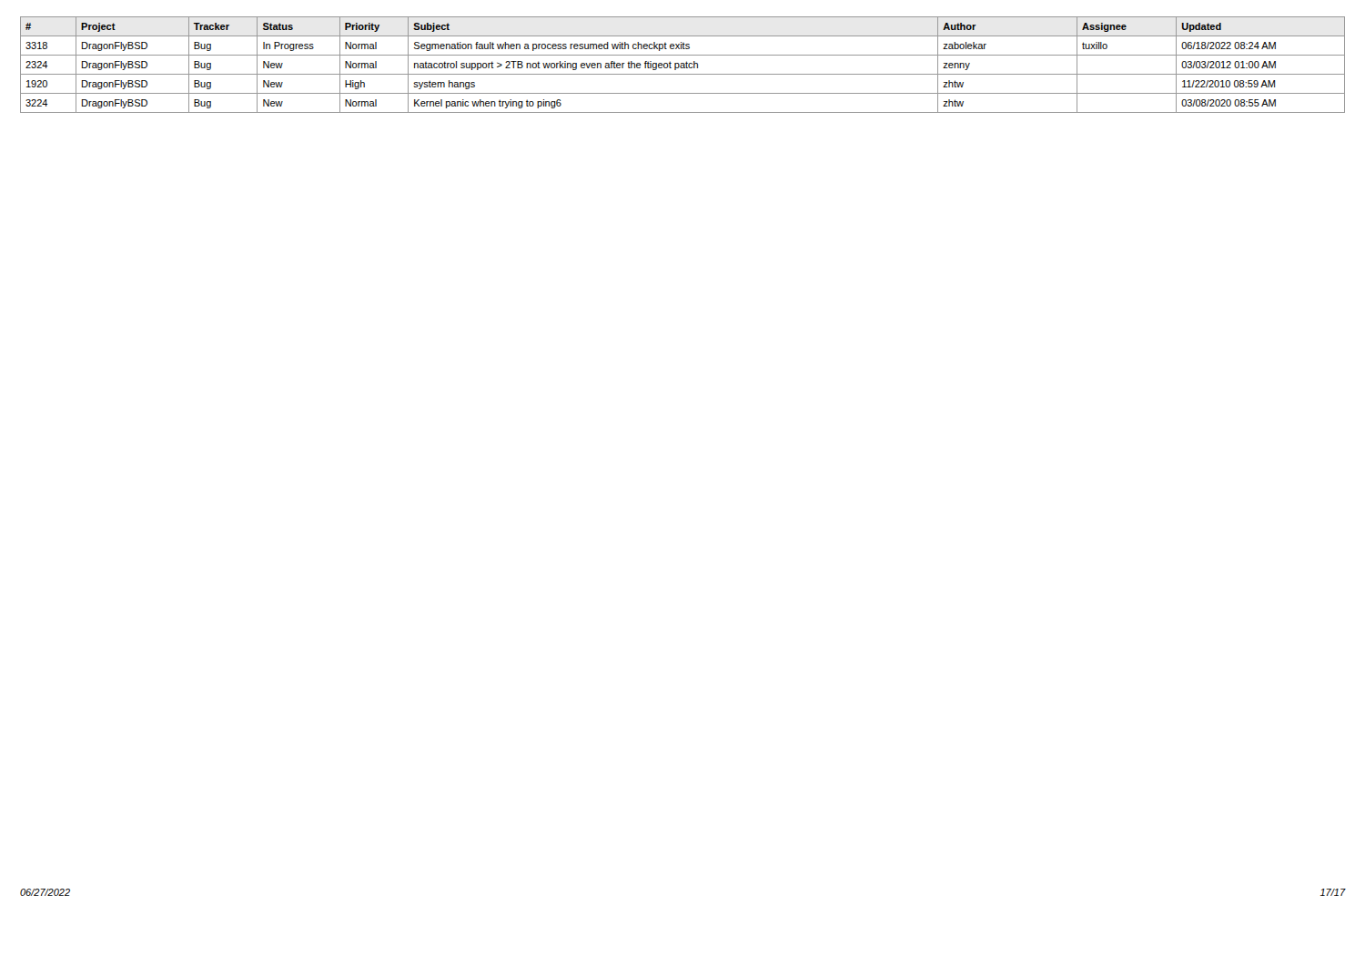| # | Project | Tracker | Status | Priority | Subject | Author | Assignee | Updated |
| --- | --- | --- | --- | --- | --- | --- | --- | --- |
| 3318 | DragonFlyBSD | Bug | In Progress | Normal | Segmenation fault when a process resumed with checkpt exits | zabolekar | tuxillo | 06/18/2022 08:24 AM |
| 2324 | DragonFlyBSD | Bug | New | Normal | natacotrol support > 2TB not working even after the ftigeot patch | zenny | | 03/03/2012 01:00 AM |
| 1920 | DragonFlyBSD | Bug | New | High | system hangs | zhtw | | 11/22/2010 08:59 AM |
| 3224 | DragonFlyBSD | Bug | New | Normal | Kernel panic when trying to ping6 | zhtw | | 03/08/2020 08:55 AM |
06/27/2022 17/17